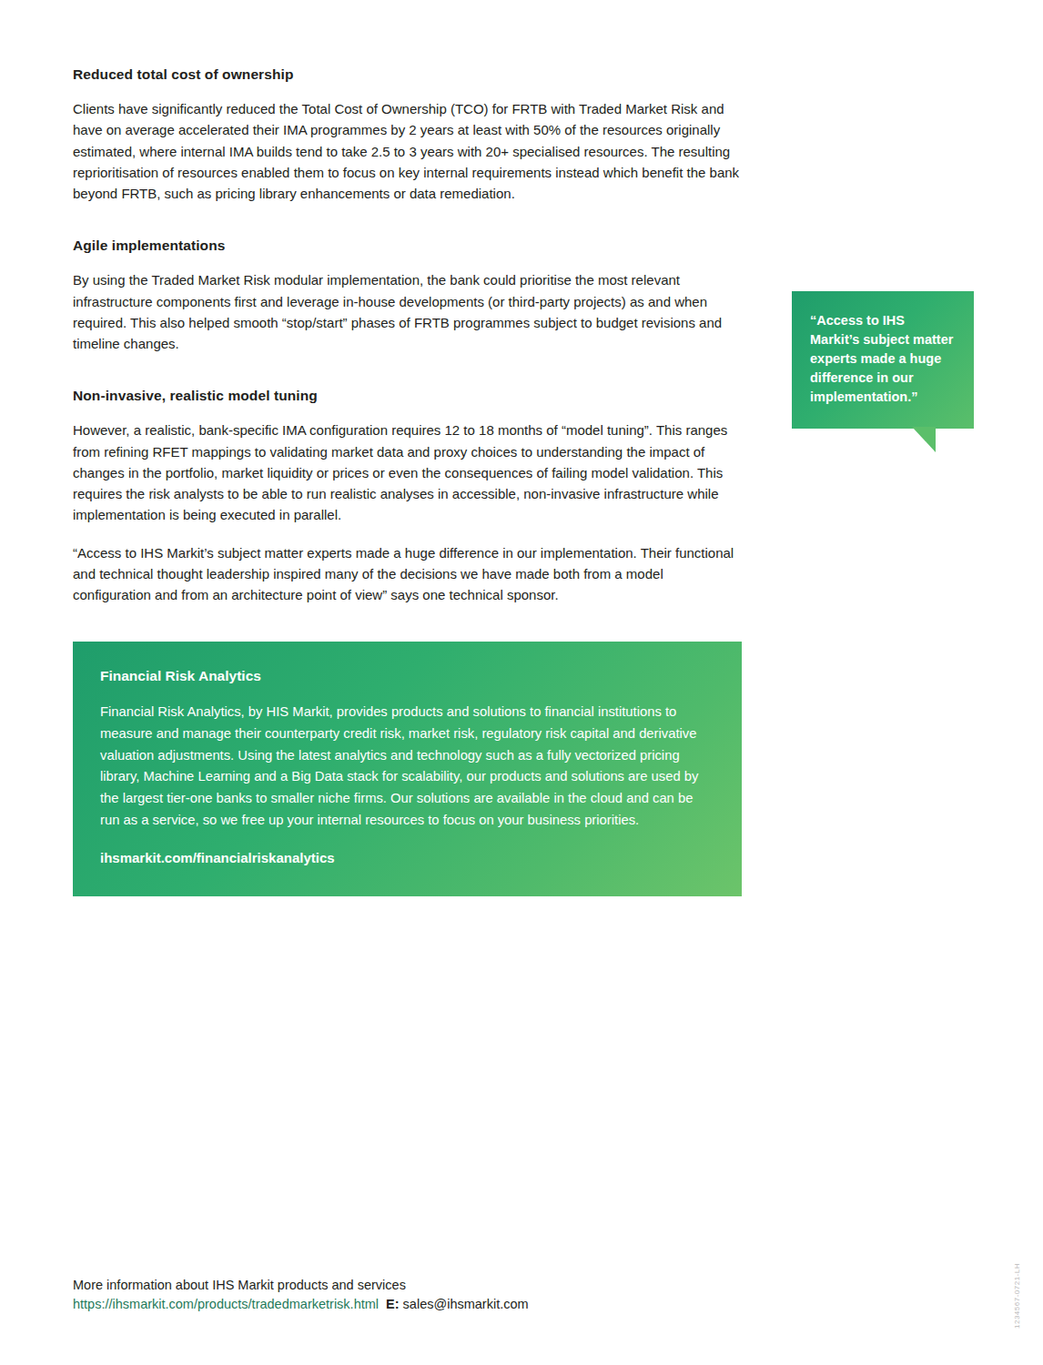Reduced total cost of ownership
Clients have significantly reduced the Total Cost of Ownership (TCO) for FRTB with Traded Market Risk and have on average accelerated their IMA programmes by 2 years at least with 50% of the resources originally estimated, where internal IMA builds tend to take 2.5 to 3 years with 20+ specialised resources. The resulting reprioritisation of resources enabled them to focus on key internal requirements instead which benefit the bank beyond FRTB, such as pricing library enhancements or data remediation.
Agile implementations
By using the Traded Market Risk modular implementation, the bank could prioritise the most relevant infrastructure components first and leverage in-house developments (or third-party projects) as and when required. This also helped smooth “stop/start” phases of FRTB programmes subject to budget revisions and timeline changes.
Non-invasive, realistic model tuning
However, a realistic, bank-specific IMA configuration requires 12 to 18 months of “model tuning”. This ranges from refining RFET mappings to validating market data and proxy choices to understanding the impact of changes in the portfolio, market liquidity or prices or even the consequences of failing model validation. This requires the risk analysts to be able to run realistic analyses in accessible, non-invasive infrastructure while implementation is being executed in parallel.
“Access to IHS Markit’s subject matter experts made a huge difference in our implementation. Their functional and technical thought leadership inspired many of the decisions we have made both from a model configuration and from an architecture point of view” says one technical sponsor.
“Access to IHS Markit’s subject matter experts made a huge difference in our implementation.”
Financial Risk Analytics
Financial Risk Analytics, by HIS Markit, provides products and solutions to financial institutions to measure and manage their counterparty credit risk, market risk, regulatory risk capital and derivative valuation adjustments. Using the latest analytics and technology such as a fully vectorized pricing library, Machine Learning and a Big Data stack for scalability, our products and solutions are used by the largest tier-one banks to smaller niche firms. Our solutions are available in the cloud and can be run as a service, so we free up your internal resources to focus on your business priorities.
ihsmarkit.com/financialriskanalytics
More information about IHS Markit products and services
https://ihsmarkit.com/products/tradedmarketrisk.html E: sales@ihsmarkit.com
1234567-0721-LH